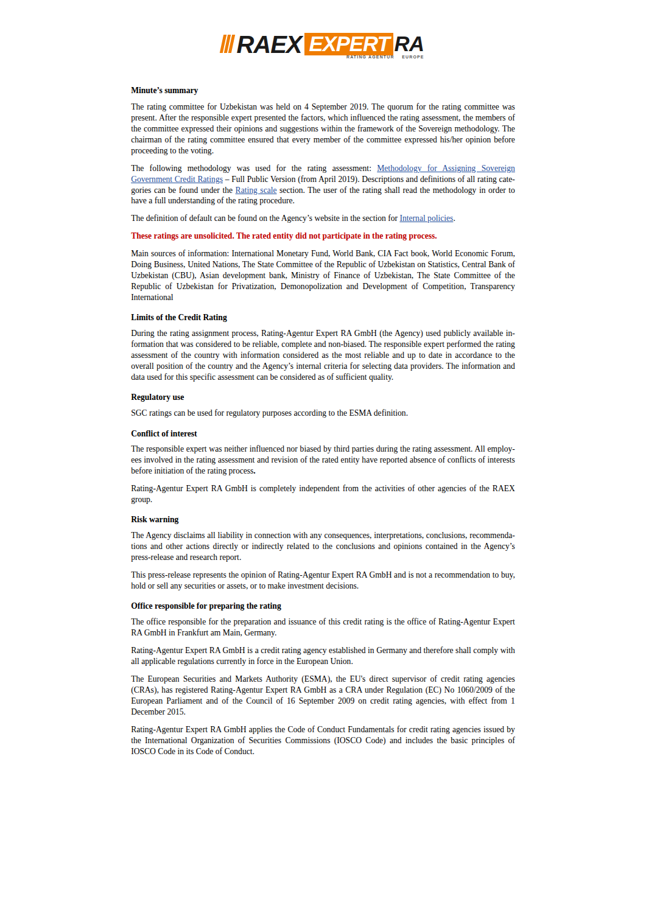RAEX EXPERT RA RATING AGENTUR EUROPE
Minute’s summary
The rating committee for Uzbekistan was held on 4 September 2019. The quorum for the rating committee was present. After the responsible expert presented the factors, which influenced the rating assessment, the members of the committee expressed their opinions and suggestions within the framework of the Sovereign methodology. The chairman of the rating committee ensured that every member of the committee expressed his/her opinion before proceeding to the voting.
The following methodology was used for the rating assessment: Methodology for Assigning Sovereign Government Credit Ratings – Full Public Version (from April 2019). Descriptions and definitions of all rating categories can be found under the Rating scale section. The user of the rating shall read the methodology in order to have a full understanding of the rating procedure.
The definition of default can be found on the Agency’s website in the section for Internal policies.
These ratings are unsolicited. The rated entity did not participate in the rating process.
Main sources of information: International Monetary Fund, World Bank, CIA Fact book, World Economic Forum, Doing Business, United Nations, The State Committee of the Republic of Uzbekistan on Statistics, Central Bank of Uzbekistan (CBU), Asian development bank, Ministry of Finance of Uzbekistan, The State Committee of the Republic of Uzbekistan for Privatization, Demonopolization and Development of Competition, Transparency International
Limits of the Credit Rating
During the rating assignment process, Rating-Agentur Expert RA GmbH (the Agency) used publicly available information that was considered to be reliable, complete and non-biased. The responsible expert performed the rating assessment of the country with information considered as the most reliable and up to date in accordance to the overall position of the country and the Agency’s internal criteria for selecting data providers. The information and data used for this specific assessment can be considered as of sufficient quality.
Regulatory use
SGC ratings can be used for regulatory purposes according to the ESMA definition.
Conflict of interest
The responsible expert was neither influenced nor biased by third parties during the rating assessment. All employees involved in the rating assessment and revision of the rated entity have reported absence of conflicts of interests before initiation of the rating process.
Rating-Agentur Expert RA GmbH is completely independent from the activities of other agencies of the RAEX group.
Risk warning
The Agency disclaims all liability in connection with any consequences, interpretations, conclusions, recommendations and other actions directly or indirectly related to the conclusions and opinions contained in the Agency’s press-release and research report.
This press-release represents the opinion of Rating-Agentur Expert RA GmbH and is not a recommendation to buy, hold or sell any securities or assets, or to make investment decisions.
Office responsible for preparing the rating
The office responsible for the preparation and issuance of this credit rating is the office of Rating-Agentur Expert RA GmbH in Frankfurt am Main, Germany.
Rating-Agentur Expert RA GmbH is a credit rating agency established in Germany and therefore shall comply with all applicable regulations currently in force in the European Union.
The European Securities and Markets Authority (ESMA), the EU's direct supervisor of credit rating agencies (CRAs), has registered Rating-Agentur Expert RA GmbH as a CRA under Regulation (EC) No 1060/2009 of the European Parliament and of the Council of 16 September 2009 on credit rating agencies, with effect from 1 December 2015.
Rating-Agentur Expert RA GmbH applies the Code of Conduct Fundamentals for credit rating agencies issued by the International Organization of Securities Commissions (IOSCO Code) and includes the basic principles of IOSCO Code in its Code of Conduct.